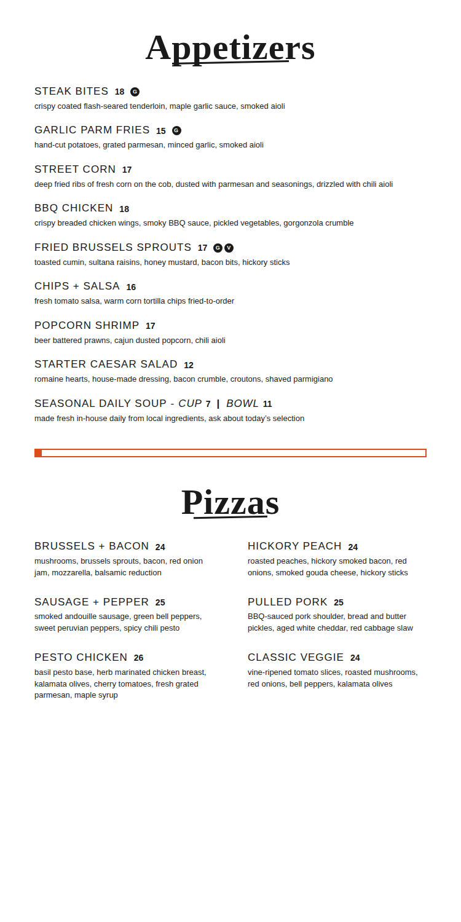Appetizers
Steak Bites 18 G
crispy coated flash-seared tenderloin, maple garlic sauce, smoked aioli
Garlic Parm Fries 15 G
hand-cut potatoes, grated parmesan, minced garlic, smoked aioli
Street Corn 17
deep fried ribs of fresh corn on the cob, dusted with parmesan and seasonings, drizzled with chili aioli
BBQ Chicken 18
crispy breaded chicken wings, smoky BBQ sauce, pickled vegetables, gorgonzola crumble
Fried Brussels Sprouts 17 G V
toasted cumin, sultana raisins, honey mustard, bacon bits, hickory sticks
Chips + Salsa 16
fresh tomato salsa, warm corn tortilla chips fried-to-order
Popcorn Shrimp 17
beer battered prawns, cajun dusted popcorn, chili aioli
Starter Caesar Salad 12
romaine hearts, house-made dressing, bacon crumble, croutons, shaved parmigiano
Seasonal Daily Soup - cup 7 | bowl 11
made fresh in-house daily from local ingredients, ask about today’s selection
Pizzas
Brussels + Bacon 24
mushrooms, brussels sprouts, bacon, red onion jam, mozzarella, balsamic reduction
Hickory Peach 24
roasted peaches, hickory smoked bacon, red onions, smoked gouda cheese, hickory sticks
Sausage + Pepper 25
smoked andouille sausage, green bell peppers, sweet peruvian peppers, spicy chili pesto
Pulled Pork 25
BBQ-sauced pork shoulder, bread and butter pickles, aged white cheddar, red cabbage slaw
Pesto Chicken 26
basil pesto base, herb marinated chicken breast, kalamata olives, cherry tomatoes, fresh grated parmesan, maple syrup
Classic Veggie 24
vine-ripened tomato slices, roasted mushrooms, red onions, bell peppers, kalamata olives